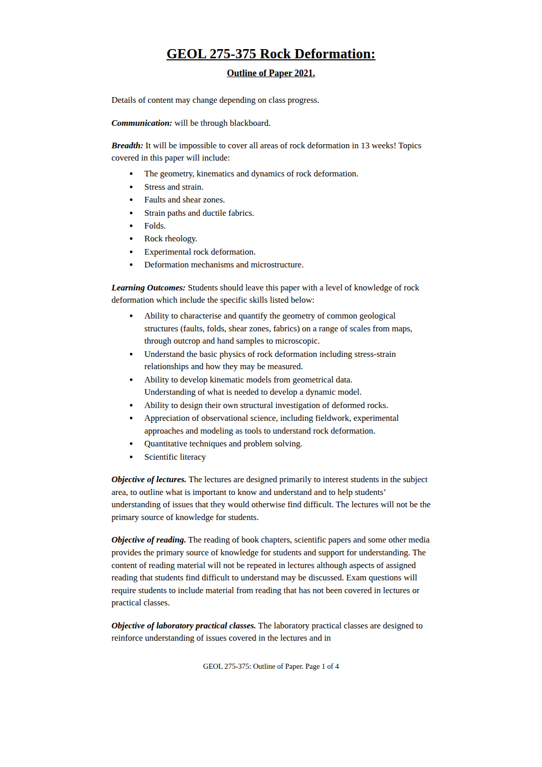GEOL 275-375 Rock Deformation:
Outline of Paper 2021.
Details of content may change depending on class progress.
Communication: will be through blackboard.
Breadth: It will be impossible to cover all areas of rock deformation in 13 weeks! Topics covered in this paper will include:
The geometry, kinematics and dynamics of rock deformation.
Stress and strain.
Faults and shear zones.
Strain paths and ductile fabrics.
Folds.
Rock rheology.
Experimental rock deformation.
Deformation mechanisms and microstructure.
Learning Outcomes: Students should leave this paper with a level of knowledge of rock deformation which include the specific skills listed below:
Ability to characterise and quantify the geometry of common geological structures (faults, folds, shear zones, fabrics) on a range of scales from maps, through outcrop and hand samples to microscopic.
Understand the basic physics of rock deformation including stress-strain relationships and how they may be measured.
Ability to develop kinematic models from geometrical data.
Understanding of what is needed to develop a dynamic model.
Ability to design their own structural investigation of deformed rocks.
Appreciation of observational science, including fieldwork, experimental approaches and modeling as tools to understand rock deformation.
Quantitative techniques and problem solving.
Scientific literacy
Objective of lectures. The lectures are designed primarily to interest students in the subject area, to outline what is important to know and understand and to help students’ understanding of issues that they would otherwise find difficult. The lectures will not be the primary source of knowledge for students.
Objective of reading. The reading of book chapters, scientific papers and some other media provides the primary source of knowledge for students and support for understanding. The content of reading material will not be repeated in lectures although aspects of assigned reading that students find difficult to understand may be discussed. Exam questions will require students to include material from reading that has not been covered in lectures or practical classes.
Objective of laboratory practical classes. The laboratory practical classes are designed to reinforce understanding of issues covered in the lectures and in
GEOL 275-375: Outline of Paper. Page 1 of 4